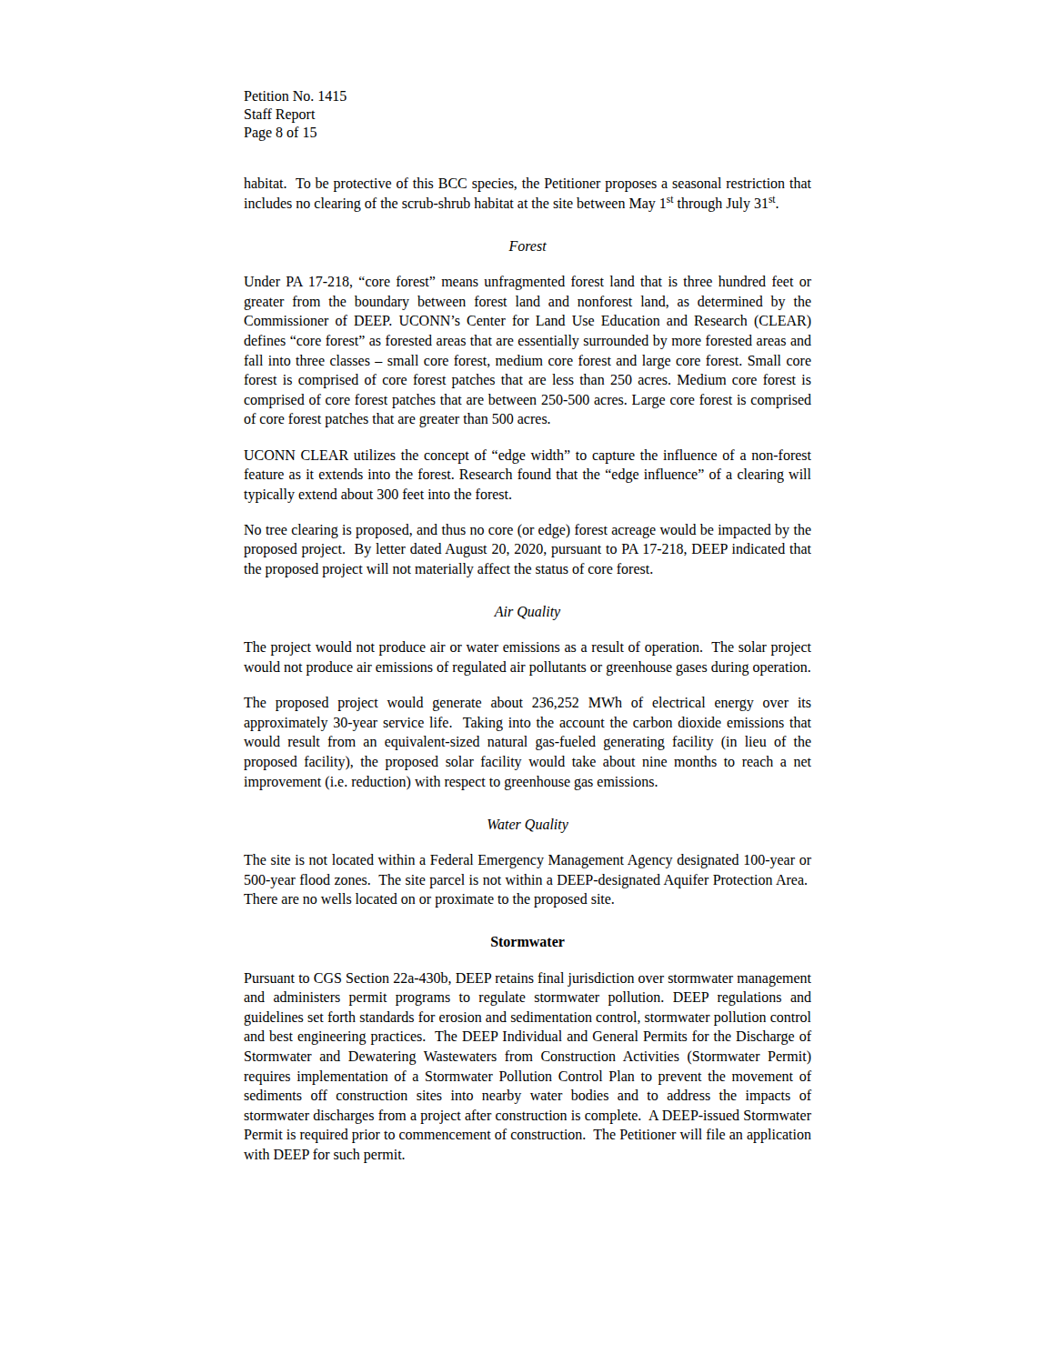Petition No. 1415
Staff Report
Page 8 of 15
habitat. To be protective of this BCC species, the Petitioner proposes a seasonal restriction that includes no clearing of the scrub-shrub habitat at the site between May 1st through July 31st.
Forest
Under PA 17-218, “core forest” means unfragmented forest land that is three hundred feet or greater from the boundary between forest land and nonforest land, as determined by the Commissioner of DEEP. UCONN’s Center for Land Use Education and Research (CLEAR) defines “core forest” as forested areas that are essentially surrounded by more forested areas and fall into three classes – small core forest, medium core forest and large core forest. Small core forest is comprised of core forest patches that are less than 250 acres. Medium core forest is comprised of core forest patches that are between 250-500 acres. Large core forest is comprised of core forest patches that are greater than 500 acres.
UCONN CLEAR utilizes the concept of “edge width” to capture the influence of a non-forest feature as it extends into the forest. Research found that the “edge influence” of a clearing will typically extend about 300 feet into the forest.
No tree clearing is proposed, and thus no core (or edge) forest acreage would be impacted by the proposed project. By letter dated August 20, 2020, pursuant to PA 17-218, DEEP indicated that the proposed project will not materially affect the status of core forest.
Air Quality
The project would not produce air or water emissions as a result of operation. The solar project would not produce air emissions of regulated air pollutants or greenhouse gases during operation.
The proposed project would generate about 236,252 MWh of electrical energy over its approximately 30-year service life. Taking into the account the carbon dioxide emissions that would result from an equivalent-sized natural gas-fueled generating facility (in lieu of the proposed facility), the proposed solar facility would take about nine months to reach a net improvement (i.e. reduction) with respect to greenhouse gas emissions.
Water Quality
The site is not located within a Federal Emergency Management Agency designated 100-year or 500-year flood zones. The site parcel is not within a DEEP-designated Aquifer Protection Area. There are no wells located on or proximate to the proposed site.
Stormwater
Pursuant to CGS Section 22a-430b, DEEP retains final jurisdiction over stormwater management and administers permit programs to regulate stormwater pollution. DEEP regulations and guidelines set forth standards for erosion and sedimentation control, stormwater pollution control and best engineering practices. The DEEP Individual and General Permits for the Discharge of Stormwater and Dewatering Wastewaters from Construction Activities (Stormwater Permit) requires implementation of a Stormwater Pollution Control Plan to prevent the movement of sediments off construction sites into nearby water bodies and to address the impacts of stormwater discharges from a project after construction is complete. A DEEP-issued Stormwater Permit is required prior to commencement of construction. The Petitioner will file an application with DEEP for such permit.